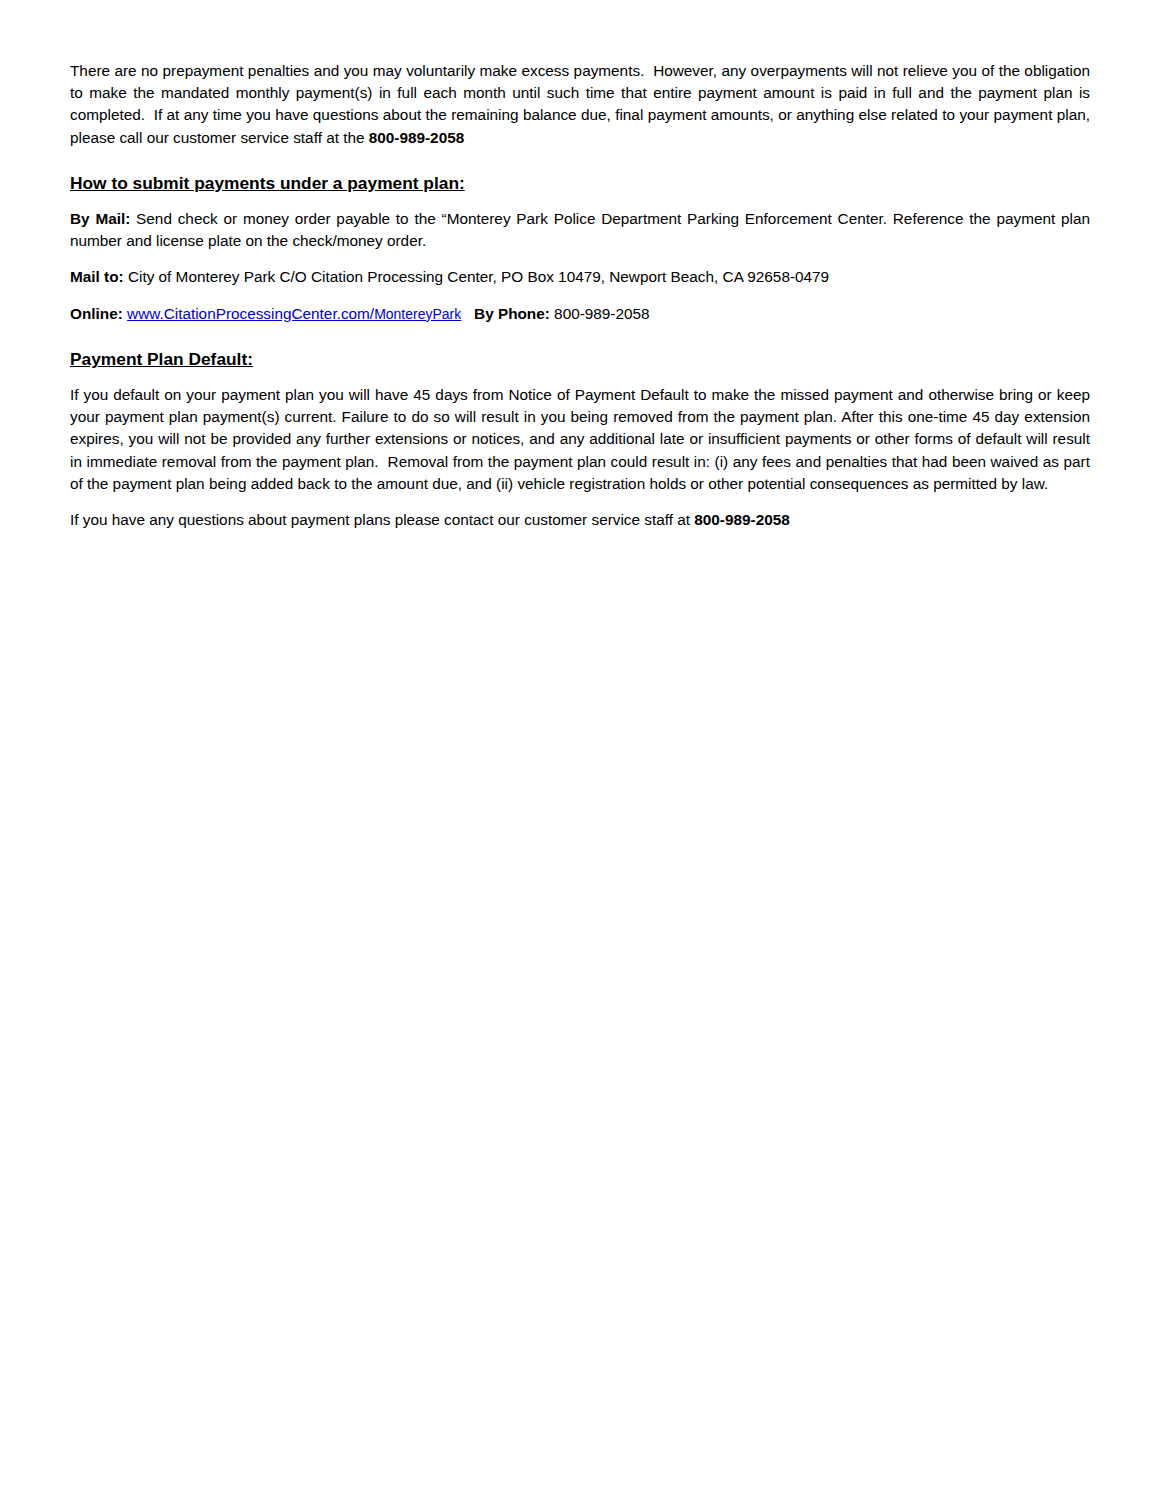There are no prepayment penalties and you may voluntarily make excess payments. However, any overpayments will not relieve you of the obligation to make the mandated monthly payment(s) in full each month until such time that entire payment amount is paid in full and the payment plan is completed. If at any time you have questions about the remaining balance due, final payment amounts, or anything else related to your payment plan, please call our customer service staff at the 800-989-2058
How to submit payments under a payment plan:
By Mail: Send check or money order payable to the “Monterey Park Police Department Parking Enforcement Center. Reference the payment plan number and license plate on the check/money order.
Mail to: City of Monterey Park C/O Citation Processing Center, PO Box 10479, Newport Beach, CA 92658-0479
Online: www.CitationProcessingCenter.com/MontereyPark By Phone: 800-989-2058
Payment Plan Default:
If you default on your payment plan you will have 45 days from Notice of Payment Default to make the missed payment and otherwise bring or keep your payment plan payment(s) current. Failure to do so will result in you being removed from the payment plan. After this one-time 45 day extension expires, you will not be provided any further extensions or notices, and any additional late or insufficient payments or other forms of default will result in immediate removal from the payment plan. Removal from the payment plan could result in: (i) any fees and penalties that had been waived as part of the payment plan being added back to the amount due, and (ii) vehicle registration holds or other potential consequences as permitted by law.
If you have any questions about payment plans please contact our customer service staff at 800-989-2058